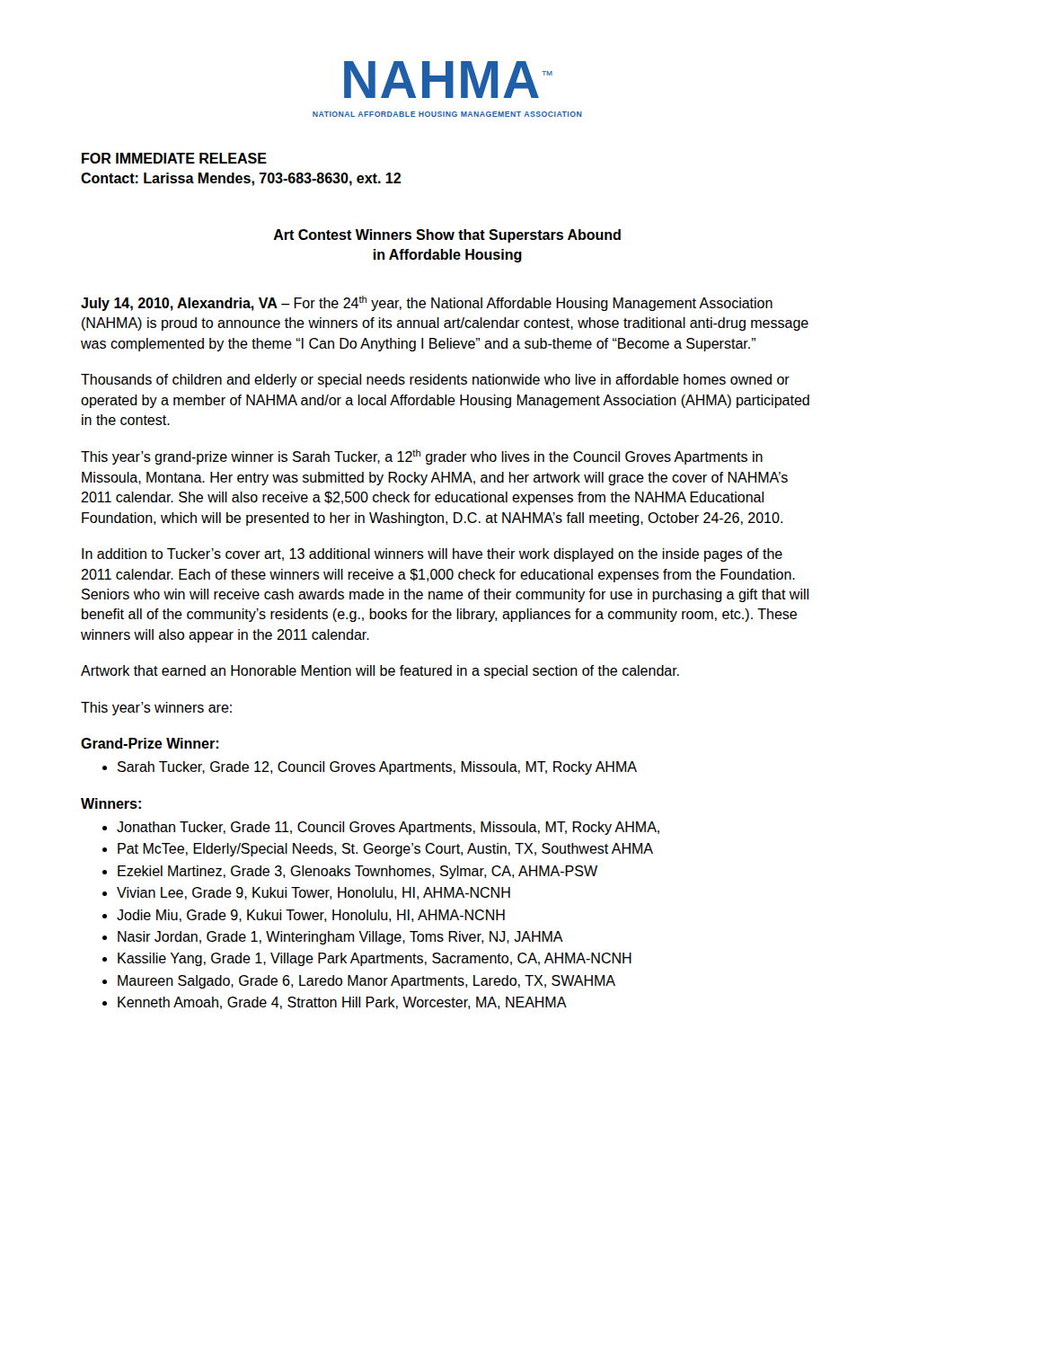NAHMA™
NATIONAL AFFORDABLE HOUSING MANAGEMENT ASSOCIATION
FOR IMMEDIATE RELEASE
Contact: Larissa Mendes, 703-683-8630, ext. 12
Art Contest Winners Show that Superstars Abound
in Affordable Housing
July 14, 2010, Alexandria, VA – For the 24th year, the National Affordable Housing Management Association (NAHMA) is proud to announce the winners of its annual art/calendar contest, whose traditional anti-drug message was complemented by the theme “I Can Do Anything I Believe” and a sub-theme of “Become a Superstar.”
Thousands of children and elderly or special needs residents nationwide who live in affordable homes owned or operated by a member of NAHMA and/or a local Affordable Housing Management Association (AHMA) participated in the contest.
This year’s grand-prize winner is Sarah Tucker, a 12th grader who lives in the Council Groves Apartments in Missoula, Montana. Her entry was submitted by Rocky AHMA, and her artwork will grace the cover of NAHMA’s 2011 calendar. She will also receive a $2,500 check for educational expenses from the NAHMA Educational Foundation, which will be presented to her in Washington, D.C. at NAHMA’s fall meeting, October 24-26, 2010.
In addition to Tucker’s cover art, 13 additional winners will have their work displayed on the inside pages of the 2011 calendar. Each of these winners will receive a $1,000 check for educational expenses from the Foundation. Seniors who win will receive cash awards made in the name of their community for use in purchasing a gift that will benefit all of the community’s residents (e.g., books for the library, appliances for a community room, etc.). These winners will also appear in the 2011 calendar.
Artwork that earned an Honorable Mention will be featured in a special section of the calendar.
This year’s winners are:
Grand-Prize Winner:
Sarah Tucker, Grade 12, Council Groves Apartments, Missoula, MT, Rocky AHMA
Winners:
Jonathan Tucker, Grade 11, Council Groves Apartments, Missoula, MT, Rocky AHMA,
Pat McTee, Elderly/Special Needs, St. George’s Court, Austin, TX, Southwest AHMA
Ezekiel Martinez, Grade 3, Glenoaks Townhomes, Sylmar, CA, AHMA-PSW
Vivian Lee, Grade 9, Kukui Tower, Honolulu, HI, AHMA-NCNH
Jodie Miu, Grade 9, Kukui Tower, Honolulu, HI, AHMA-NCNH
Nasir Jordan, Grade 1, Winteringham Village, Toms River, NJ, JAHMA
Kassilie Yang, Grade 1, Village Park Apartments, Sacramento, CA, AHMA-NCNH
Maureen Salgado, Grade 6, Laredo Manor Apartments, Laredo, TX, SWAHMA
Kenneth Amoah, Grade 4, Stratton Hill Park, Worcester, MA, NEAHMA